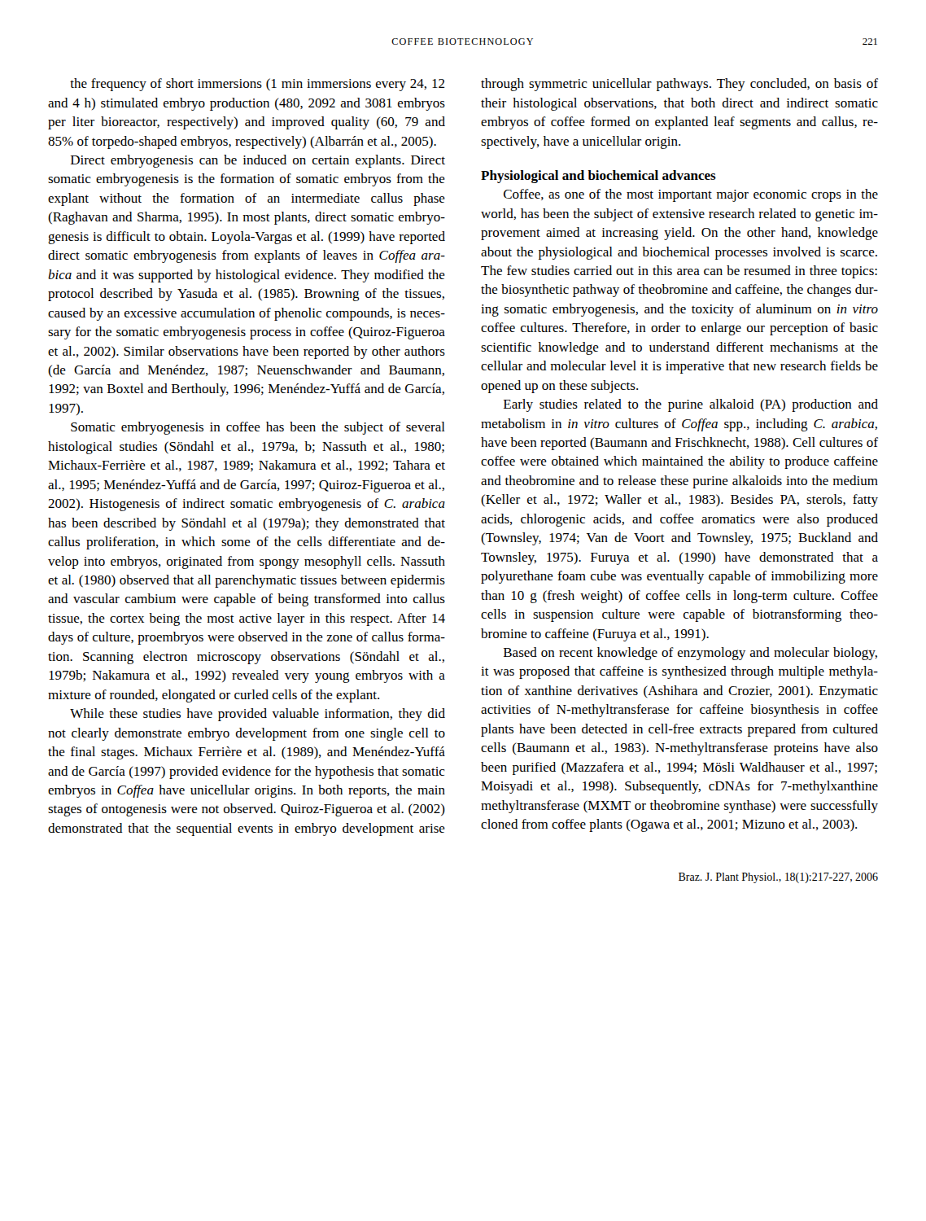Coffee Biotechnology 221
the frequency of short immersions (1 min immersions every 24, 12 and 4 h) stimulated embryo production (480, 2092 and 3081 embryos per liter bioreactor, respectively) and improved quality (60, 79 and 85% of torpedo-shaped embryos, respectively) (Albarrán et al., 2005).
Direct embryogenesis can be induced on certain explants. Direct somatic embryogenesis is the formation of somatic embryos from the explant without the formation of an intermediate callus phase (Raghavan and Sharma, 1995). In most plants, direct somatic embryogenesis is difficult to obtain. Loyola-Vargas et al. (1999) have reported direct somatic embryogenesis from explants of leaves in Coffea arabica and it was supported by histological evidence. They modified the protocol described by Yasuda et al. (1985). Browning of the tissues, caused by an excessive accumulation of phenolic compounds, is necessary for the somatic embryogenesis process in coffee (Quiroz-Figueroa et al., 2002). Similar observations have been reported by other authors (de García and Menéndez, 1987; Neuenschwander and Baumann, 1992; van Boxtel and Berthouly, 1996; Menéndez-Yuffá and de García, 1997).
Somatic embryogenesis in coffee has been the subject of several histological studies (Söndahl et al., 1979a, b; Nassuth et al., 1980; Michaux-Ferrière et al., 1987, 1989; Nakamura et al., 1992; Tahara et al., 1995; Menéndez-Yuffá and de García, 1997; Quiroz-Figueroa et al., 2002). Histogenesis of indirect somatic embryogenesis of C. arabica has been described by Söndahl et al (1979a); they demonstrated that callus proliferation, in which some of the cells differentiate and develop into embryos, originated from spongy mesophyll cells. Nassuth et al. (1980) observed that all parenchymatic tissues between epidermis and vascular cambium were capable of being transformed into callus tissue, the cortex being the most active layer in this respect. After 14 days of culture, proembryos were observed in the zone of callus formation. Scanning electron microscopy observations (Söndahl et al., 1979b; Nakamura et al., 1992) revealed very young embryos with a mixture of rounded, elongated or curled cells of the explant.
While these studies have provided valuable information, they did not clearly demonstrate embryo development from one single cell to the final stages. Michaux Ferrière et al. (1989), and Menéndez-Yuffá and de García (1997) provided evidence for the hypothesis that somatic embryos in Coffea have unicellular origins. In both reports, the main stages of ontogenesis were not observed. Quiroz-Figueroa et al. (2002) demonstrated that the sequential events in embryo development arise through symmetric unicellular pathways. They concluded, on basis of their histological observations, that both direct and indirect somatic embryos of coffee formed on explanted leaf segments and callus, respectively, have a unicellular origin.
Physiological and biochemical advances
Coffee, as one of the most important major economic crops in the world, has been the subject of extensive research related to genetic improvement aimed at increasing yield. On the other hand, knowledge about the physiological and biochemical processes involved is scarce. The few studies carried out in this area can be resumed in three topics: the biosynthetic pathway of theobromine and caffeine, the changes during somatic embryogenesis, and the toxicity of aluminum on in vitro coffee cultures. Therefore, in order to enlarge our perception of basic scientific knowledge and to understand different mechanisms at the cellular and molecular level it is imperative that new research fields be opened up on these subjects.
Early studies related to the purine alkaloid (PA) production and metabolism in in vitro cultures of Coffea spp., including C. arabica, have been reported (Baumann and Frischknecht, 1988). Cell cultures of coffee were obtained which maintained the ability to produce caffeine and theobromine and to release these purine alkaloids into the medium (Keller et al., 1972; Waller et al., 1983). Besides PA, sterols, fatty acids, chlorogenic acids, and coffee aromatics were also produced (Townsley, 1974; Van de Voort and Townsley, 1975; Buckland and Townsley, 1975). Furuya et al. (1990) have demonstrated that a polyurethane foam cube was eventually capable of immobilizing more than 10 g (fresh weight) of coffee cells in long-term culture. Coffee cells in suspension culture were capable of biotransforming theobromine to caffeine (Furuya et al., 1991).
Based on recent knowledge of enzymology and molecular biology, it was proposed that caffeine is synthesized through multiple methylation of xanthine derivatives (Ashihara and Crozier, 2001). Enzymatic activities of N-methyltransferase for caffeine biosynthesis in coffee plants have been detected in cell-free extracts prepared from cultured cells (Baumann et al., 1983). N-methyltransferase proteins have also been purified (Mazzafera et al., 1994; Mösli Waldhauser et al., 1997; Moisyadi et al., 1998). Subsequently, cDNAs for 7-methylxanthine methyltransferase (MXMT or theobromine synthase) were successfully cloned from coffee plants (Ogawa et al., 2001; Mizuno et al., 2003).
Braz. J. Plant Physiol., 18(1):217-227, 2006